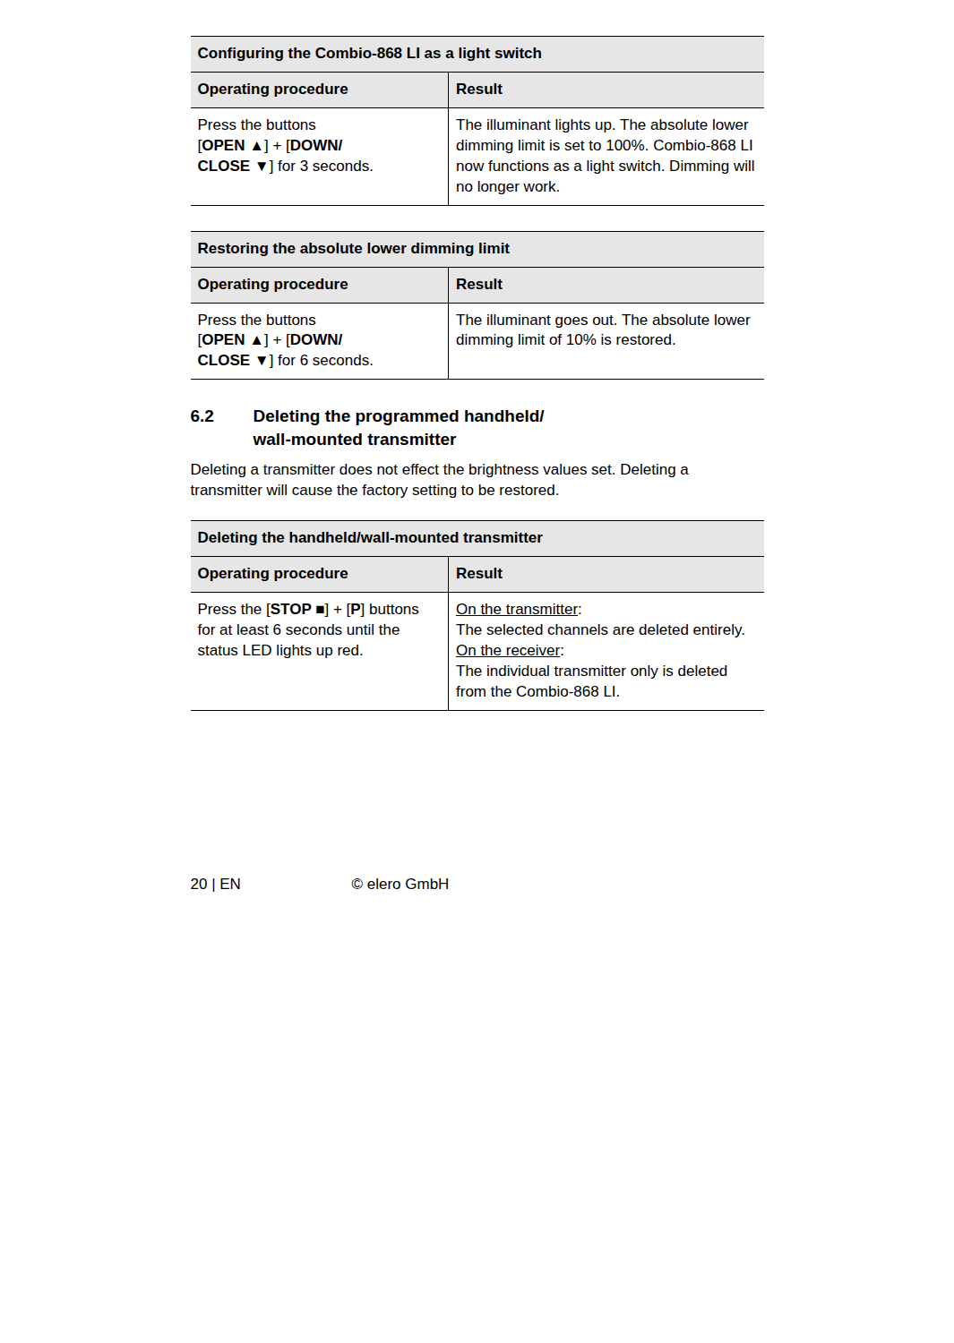| Configuring the Combio-868 LI as a light switch |
| --- |
| Operating procedure | Result |
| Press the buttons [ OPEN ▲ ] + [ DOWN/ CLOSE ▼ ] for 3 seconds. | The illuminant lights up. The absolute lower dimming limit is set to 100%. Combio-868 LI now functions as a light switch. Dimming will no longer work. |
| Restoring the absolute lower dimming limit |
| --- |
| Operating procedure | Result |
| Press the buttons [ OPEN ▲ ] + [ DOWN/ CLOSE ▼ ] for 6 seconds. | The illuminant goes out. The absolute lower dimming limit of 10% is restored. |
6.2 Deleting the programmed handheld/
wall-mounted transmitter
Deleting a transmitter does not effect the brightness values set. Deleting a transmitter will cause the factory setting to be restored.
| Deleting the handheld/wall-mounted transmitter |
| --- |
| Operating procedure | Result |
| Press the [ STOP ■ ] + [ P ] buttons for at least 6 seconds until the status LED lights up red. | On the transmitter : The selected channels are deleted entirely. On the receiver : The individual transmitter only is deleted from the Combio-868 LI. |
20 | EN
© elero GmbH